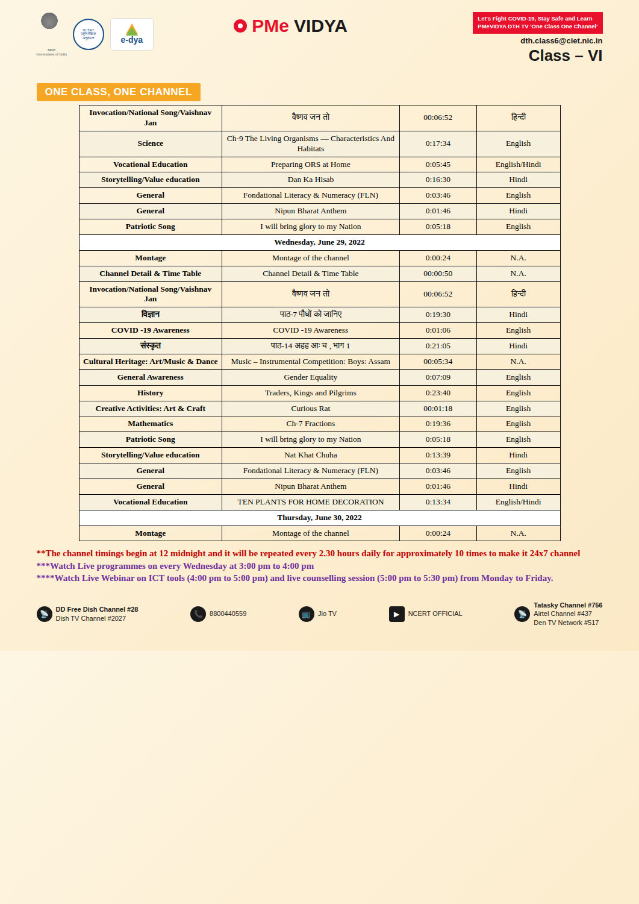MOE
Government of India
NCERT
राष्ट्रीय शैक्षिक
अनुसंधान
e-dya
PMe VIDYA
Let's Fight COVID-19, Stay Safe and Learn
PMeVIDYA DTH TV 'One Class One Channel'
dth.class6@ciet.nic.in
Class – VI
ONE CLASS, ONE CHANNEL
| Invocation/National Song/Vaishnav Jan | वैष्णव जन तो | 00:06:52 | हिन्दी |
| Science | Ch-9 The Living Organisms — Characteristics And Habitats | 0:17:34 | English |
| Vocational Education | Preparing ORS at Home | 0:05:45 | English/Hindi |
| Storytelling/Value education | Dan Ka Hisab | 0:16:30 | Hindi |
| General | Fondational Literacy & Numeracy (FLN) | 0:03:46 | English |
| General | Nipun Bharat Anthem | 0:01:46 | Hindi |
| Patriotic Song | I will bring glory to my Nation | 0:05:18 | English |
| Wednesday, June 29, 2022 |
| Montage | Montage of the channel | 0:00:24 | N.A. |
| Channel Detail & Time Table | Channel Detail & Time Table | 00:00:50 | N.A. |
| Invocation/National Song/Vaishnav Jan | वैष्णव जन तो | 00:06:52 | हिन्दी |
| विज्ञान | पाठ-7 पौधों को जानिए | 0:19:30 | Hindi |
| COVID -19 Awareness | COVID -19 Awareness | 0:01:06 | English |
| संस्कृत | पाठ-14 अहह आः च , भाग 1 | 0:21:05 | Hindi |
| Cultural Heritage: Art/Music & Dance | Music – Instrumental Competition: Boys: Assam | 00:05:34 | N.A. |
| General Awareness | Gender Equality | 0:07:09 | English |
| History | Traders, Kings and Pilgrims | 0:23:40 | English |
| Creative Activities: Art & Craft | Curious Rat | 00:01:18 | English |
| Mathematics | Ch-7 Fractions | 0:19:36 | English |
| Patriotic Song | I will bring glory to my Nation | 0:05:18 | English |
| Storytelling/Value education | Nat Khat Chuha | 0:13:39 | Hindi |
| General | Fondational Literacy & Numeracy (FLN) | 0:03:46 | English |
| General | Nipun Bharat Anthem | 0:01:46 | Hindi |
| Vocational Education | TEN PLANTS FOR HOME DECORATION | 0:13:34 | English/Hindi |
| Thursday, June 30, 2022 |
| Montage | Montage of the channel | 0:00:24 | N.A. |
**The channel timings begin at 12 midnight and it will be repeated every 2.30 hours daily for approximately 10 times to make it 24x7 channel
***Watch Live programmes on every Wednesday at 3:00 pm to 4:00 pm
****Watch Live Webinar on ICT tools (4:00 pm to 5:00 pm) and live counselling session (5:00 pm to 5:30 pm) from Monday to Friday.
📡
DD Free Dish Channel #28 Dish TV Channel #2027
📞
8800440559
📺
Jio TV
▶
NCERT OFFICIAL
📡
Tatasky Channel #756 Airtel Channel #437
Den TV Network #517